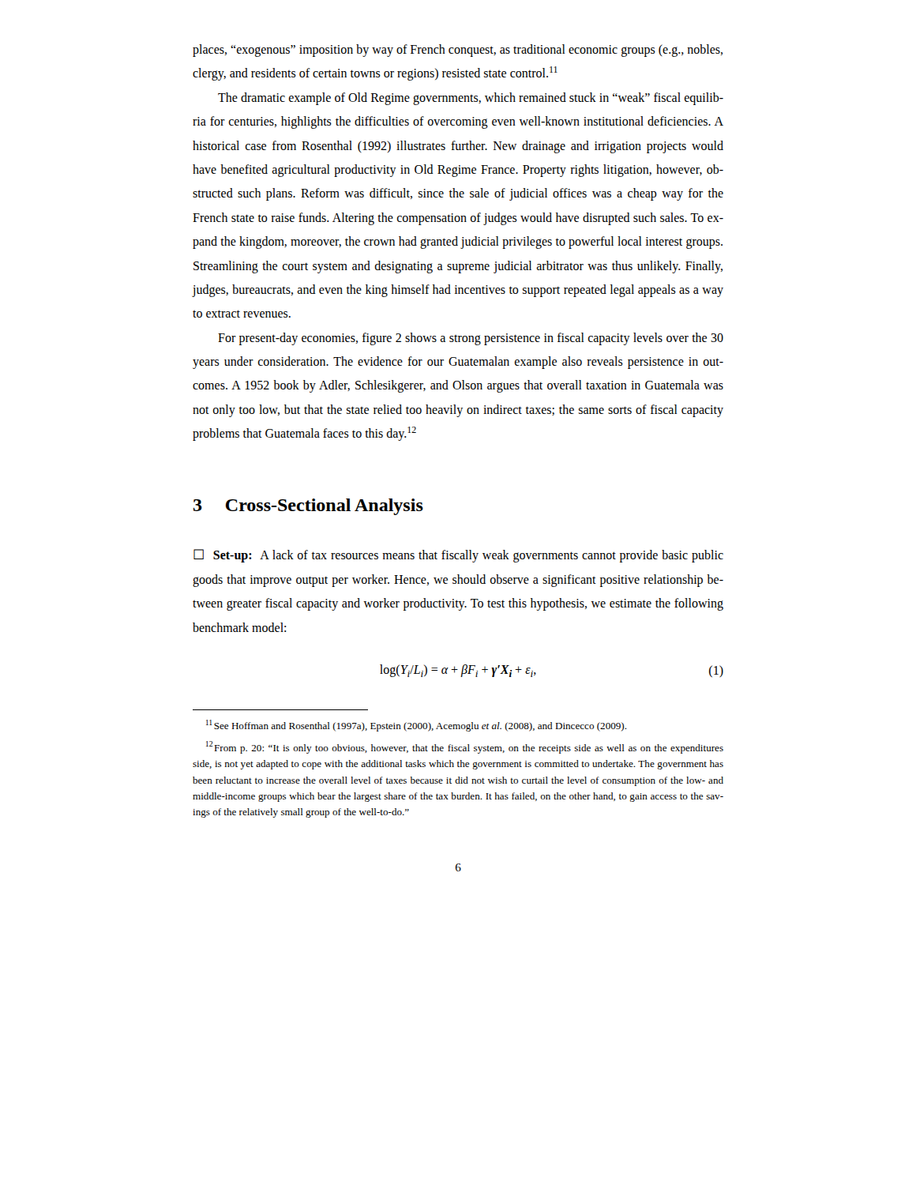places, “exogenous” imposition by way of French conquest, as traditional economic groups (e.g., nobles, clergy, and residents of certain towns or regions) resisted state control.11
The dramatic example of Old Regime governments, which remained stuck in “weak” fiscal equilibria for centuries, highlights the difficulties of overcoming even well-known institutional deficiencies. A historical case from Rosenthal (1992) illustrates further. New drainage and irrigation projects would have benefited agricultural productivity in Old Regime France. Property rights litigation, however, obstructed such plans. Reform was difficult, since the sale of judicial offices was a cheap way for the French state to raise funds. Altering the compensation of judges would have disrupted such sales. To expand the kingdom, moreover, the crown had granted judicial privileges to powerful local interest groups. Streamlining the court system and designating a supreme judicial arbitrator was thus unlikely. Finally, judges, bureaucrats, and even the king himself had incentives to support repeated legal appeals as a way to extract revenues.
For present-day economies, figure 2 shows a strong persistence in fiscal capacity levels over the 30 years under consideration. The evidence for our Guatemalan example also reveals persistence in outcomes. A 1952 book by Adler, Schlesikgerer, and Olson argues that overall taxation in Guatemala was not only too low, but that the state relied too heavily on indirect taxes; the same sorts of fiscal capacity problems that Guatemala faces to this day.12
3 Cross-Sectional Analysis
☐ Set-up: A lack of tax resources means that fiscally weak governments cannot provide basic public goods that improve output per worker. Hence, we should observe a significant positive relationship between greater fiscal capacity and worker productivity. To test this hypothesis, we estimate the following benchmark model:
log(Yi/Li) = α + βFi + γ′Xi + εi, (1)
11See Hoffman and Rosenthal (1997a), Epstein (2000), Acemoglu et al. (2008), and Dincecco (2009).
12From p. 20: “It is only too obvious, however, that the fiscal system, on the receipts side as well as on the expenditures side, is not yet adapted to cope with the additional tasks which the government is committed to undertake. The government has been reluctant to increase the overall level of taxes because it did not wish to curtail the level of consumption of the low- and middle-income groups which bear the largest share of the tax burden. It has failed, on the other hand, to gain access to the savings of the relatively small group of the well-to-do.”
6